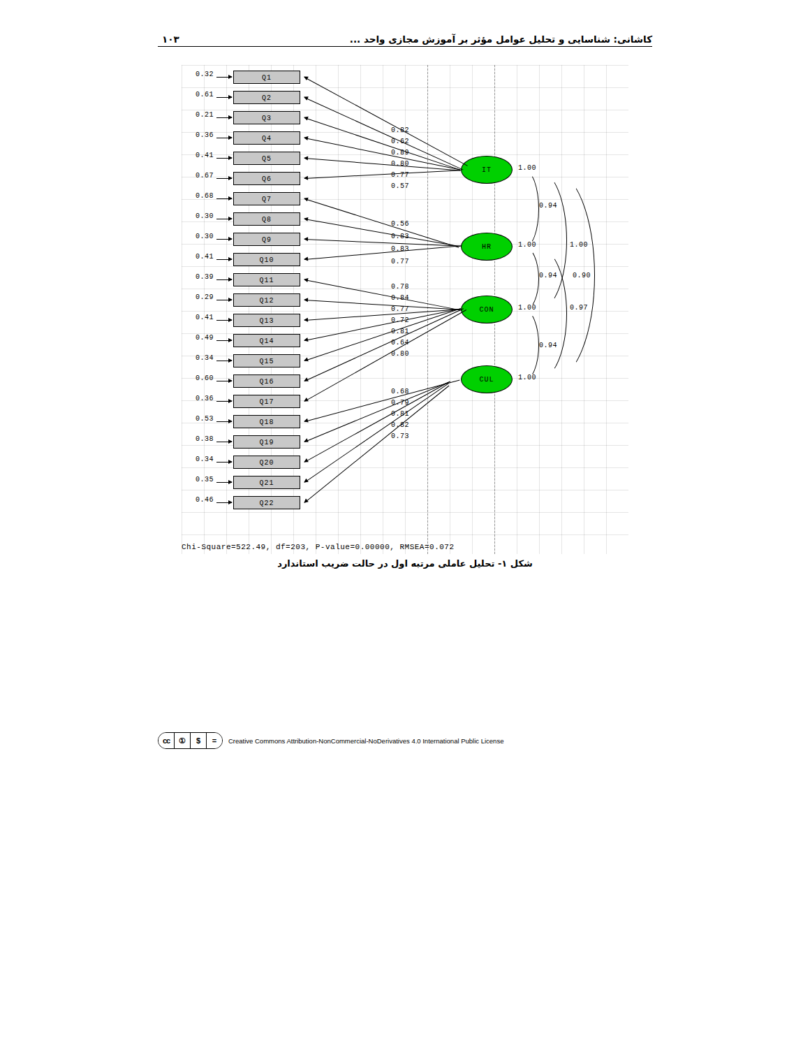کاشانی: شناسایی و تحلیل عوامل مؤثر بر آموزش مجازی واحد ...
۱۰۳
0.32
Q1
0.61
Q2
0.21
Q3
0.36
Q4
0.41
Q5
0.67
Q6
0.68
Q7
0.30
Q8
0.30
Q9
0.41
Q10
0.39
Q11
0.29
Q12
0.41
Q13
0.49
Q14
0.34
Q15
0.60
Q16
0.36
Q17
0.53
Q18
0.38
Q19
0.34
Q20
0.35
Q21
0.46
Q22
IT
HR
CON
CUL
0.82
0.62
0.89
0.80
0.77
0.57
0.56
0.83
0.83
0.77
0.78
0.84
0.77
0.72
0.81
0.64
0.80
0.68
0.79
0.81
0.82
0.73
1.00
1.00
1.00
1.00
0.94
1.00
0.94
0.90
0.97
0.94
Chi-Square=522.49, df=203, P-value=0.00000, RMSEA=0.072
شکل ۱- تحلیل عاملی مرتبه اول در حالت ضریب استاندارد
cc ① $ =
Creative Commons Attribution-NonCommercial-NoDerivatives 4.0 International Public License